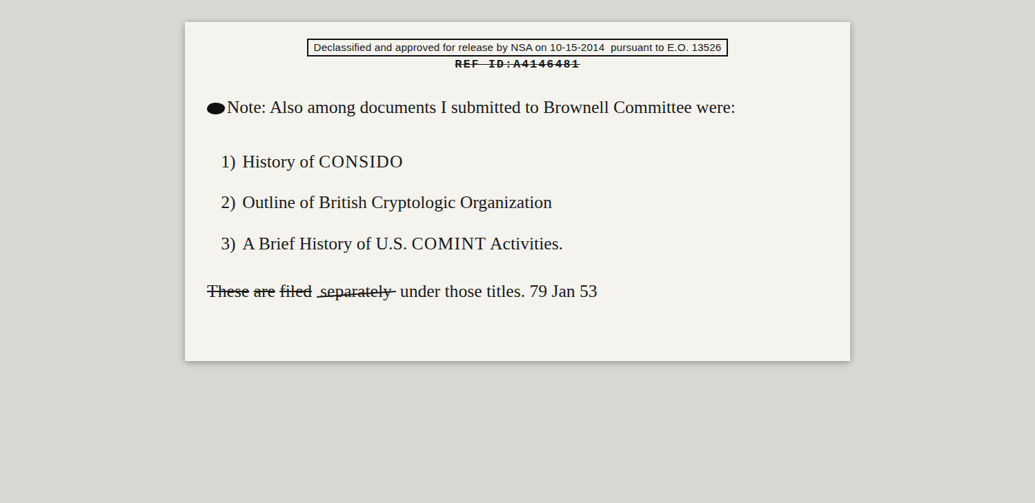Declassified and approved for release by NSA on 10-15-2014 pursuant to E.O. 13526
REF ID:A4146481
Note: Also among documents I submitted to Brownell Committee were:
History of CONSIDO
Outline of British Cryptologic Organization
A Brief History of U.S. COMINT Activities.
These are filed separately under those titles. 79 Jan 53